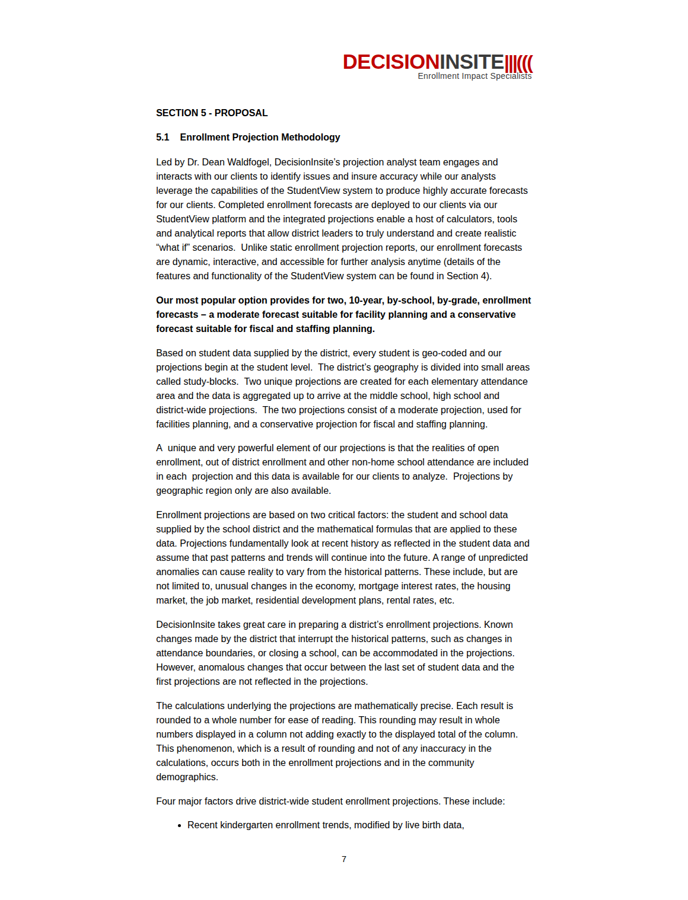DECISION INSITE|||(((
Enrollment Impact Specialists
SECTION 5 - PROPOSAL
5.1 Enrollment Projection Methodology
Led by Dr. Dean Waldfogel, DecisionInsite’s projection analyst team engages and interacts with our clients to identify issues and insure accuracy while our analysts leverage the capabilities of the StudentView system to produce highly accurate forecasts for our clients. Completed enrollment forecasts are deployed to our clients via our StudentView platform and the integrated projections enable a host of calculators, tools and analytical reports that allow district leaders to truly understand and create realistic “what if” scenarios. Unlike static enrollment projection reports, our enrollment forecasts are dynamic, interactive, and accessible for further analysis anytime (details of the features and functionality of the StudentView system can be found in Section 4).
Our most popular option provides for two, 10-year, by-school, by-grade, enrollment forecasts – a moderate forecast suitable for facility planning and a conservative forecast suitable for fiscal and staffing planning.
Based on student data supplied by the district, every student is geo-coded and our projections begin at the student level. The district’s geography is divided into small areas called study-blocks. Two unique projections are created for each elementary attendance area and the data is aggregated up to arrive at the middle school, high school and district-wide projections. The two projections consist of a moderate projection, used for facilities planning, and a conservative projection for fiscal and staffing planning.
A unique and very powerful element of our projections is that the realities of open enrollment, out of district enrollment and other non-home school attendance are included in each projection and this data is available for our clients to analyze. Projections by geographic region only are also available.
Enrollment projections are based on two critical factors: the student and school data supplied by the school district and the mathematical formulas that are applied to these data. Projections fundamentally look at recent history as reflected in the student data and assume that past patterns and trends will continue into the future. A range of unpredicted anomalies can cause reality to vary from the historical patterns. These include, but are not limited to, unusual changes in the economy, mortgage interest rates, the housing market, the job market, residential development plans, rental rates, etc.
DecisionInsite takes great care in preparing a district’s enrollment projections. Known changes made by the district that interrupt the historical patterns, such as changes in attendance boundaries, or closing a school, can be accommodated in the projections. However, anomalous changes that occur between the last set of student data and the first projections are not reflected in the projections.
The calculations underlying the projections are mathematically precise. Each result is rounded to a whole number for ease of reading. This rounding may result in whole numbers displayed in a column not adding exactly to the displayed total of the column. This phenomenon, which is a result of rounding and not of any inaccuracy in the calculations, occurs both in the enrollment projections and in the community demographics.
Four major factors drive district-wide student enrollment projections. These include:
Recent kindergarten enrollment trends, modified by live birth data,
7